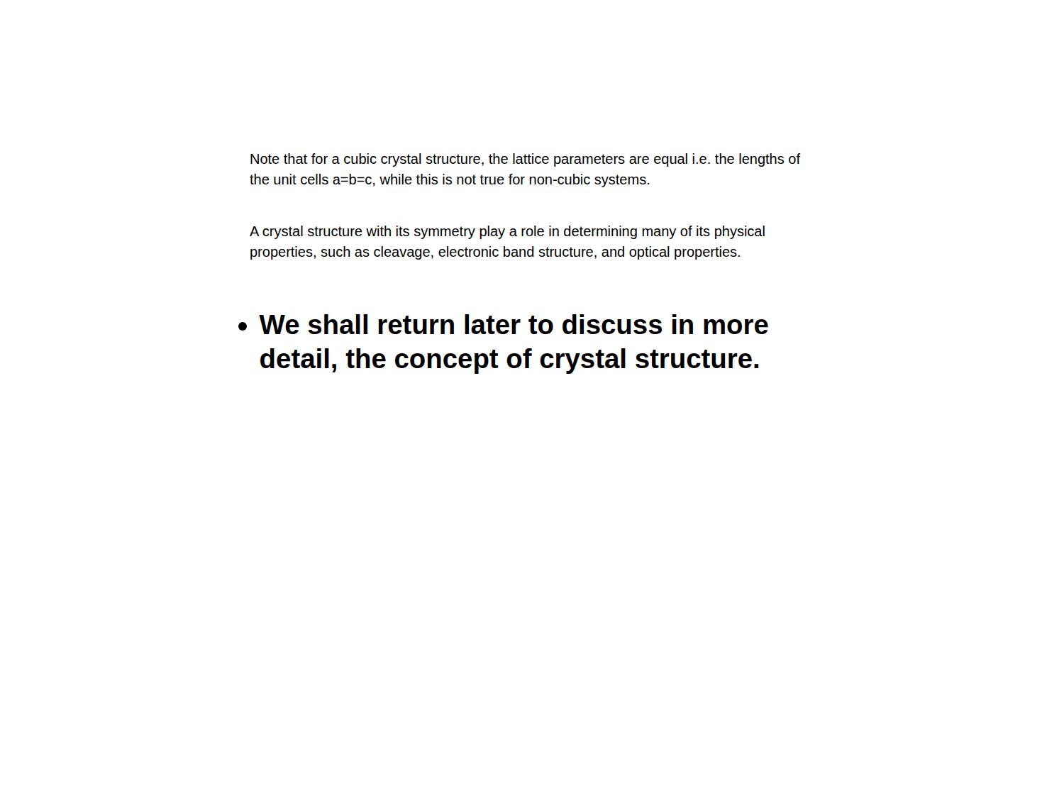Note that for a cubic crystal structure, the lattice parameters are equal i.e. the lengths of the unit cells a=b=c, while this is not true for non-cubic systems.
A crystal structure with its symmetry play a role in determining many of its physical properties, such as cleavage, electronic band structure, and optical properties.
We shall return later to discuss in more detail, the concept of crystal structure.